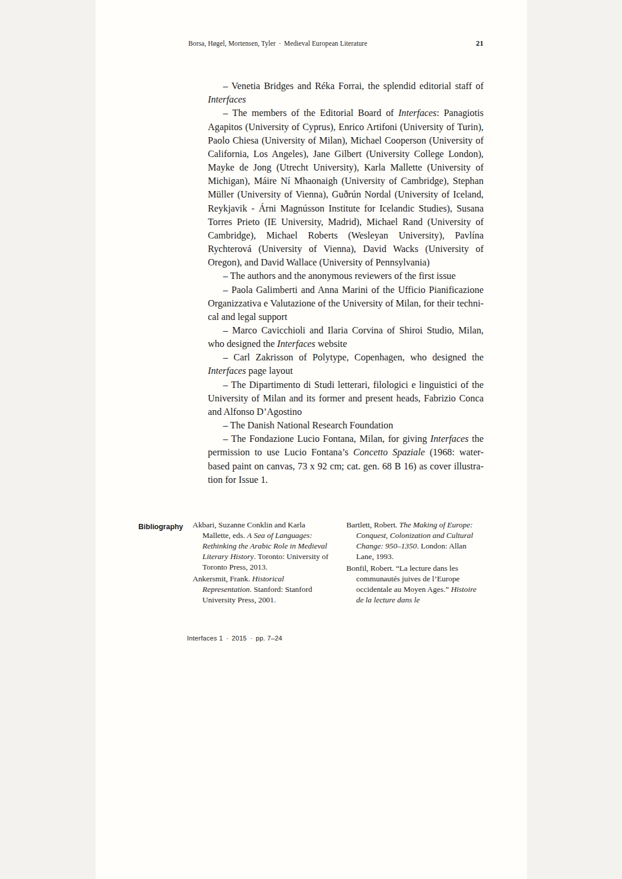Borsa, Høgel, Mortensen, Tyler · Medieval European Literature 21
– Venetia Bridges and Réka Forrai, the splendid editorial staff of Interfaces
– The members of the Editorial Board of Interfaces: Panagiotis Agapitos (University of Cyprus), Enrico Artifoni (University of Turin), Paolo Chiesa (University of Milan), Michael Cooperson (University of California, Los Angeles), Jane Gilbert (University College London), Mayke de Jong (Utrecht University), Karla Mallette (University of Michigan), Máire Ní Mhaonaigh (University of Cambridge), Stephan Müller (University of Vienna), Guðrún Nordal (University of Iceland, Reykjavik - Árni Magnússon Institute for Icelandic Studies), Susana Torres Prieto (IE University, Madrid), Michael Rand (University of Cambridge), Michael Roberts (Wesleyan University), Pavlína Rychterová (University of Vienna), David Wacks (University of Oregon), and David Wallace (University of Pennsylvania)
– The authors and the anonymous reviewers of the first issue
– Paola Galimberti and Anna Marini of the Ufficio Pianificazione Organizzativa e Valutazione of the University of Milan, for their technical and legal support
– Marco Cavicchioli and Ilaria Corvina of Shiroi Studio, Milan, who designed the Interfaces website
– Carl Zakrisson of Polytype, Copenhagen, who designed the Interfaces page layout
– The Dipartimento di Studi letterari, filologici e linguistici of the University of Milan and its former and present heads, Fabrizio Conca and Alfonso D’Agostino
– The Danish National Research Foundation
– The Fondazione Lucio Fontana, Milan, for giving Interfaces the permission to use Lucio Fontana’s Concetto Spaziale (1968: water-based paint on canvas, 73 x 92 cm; cat. gen. 68 B 16) as cover illustration for Issue 1.
Bibliography
Akbari, Suzanne Conklin and Karla Mallette, eds. A Sea of Languages: Rethinking the Arabic Role in Medieval Literary History. Toronto: University of Toronto Press, 2013.
Ankersmit, Frank. Historical Representation. Stanford: Stanford University Press, 2001.
Bartlett, Robert. The Making of Europe: Conquest, Colonization and Cultural Change: 950–1350. London: Allan Lane, 1993.
Bonfil, Robert. “La lecture dans les communautés juives de l’Europe occidentale au Moyen Ages.” Histoire de la lecture dans le
Interfaces 1·2015·pp. 7–24